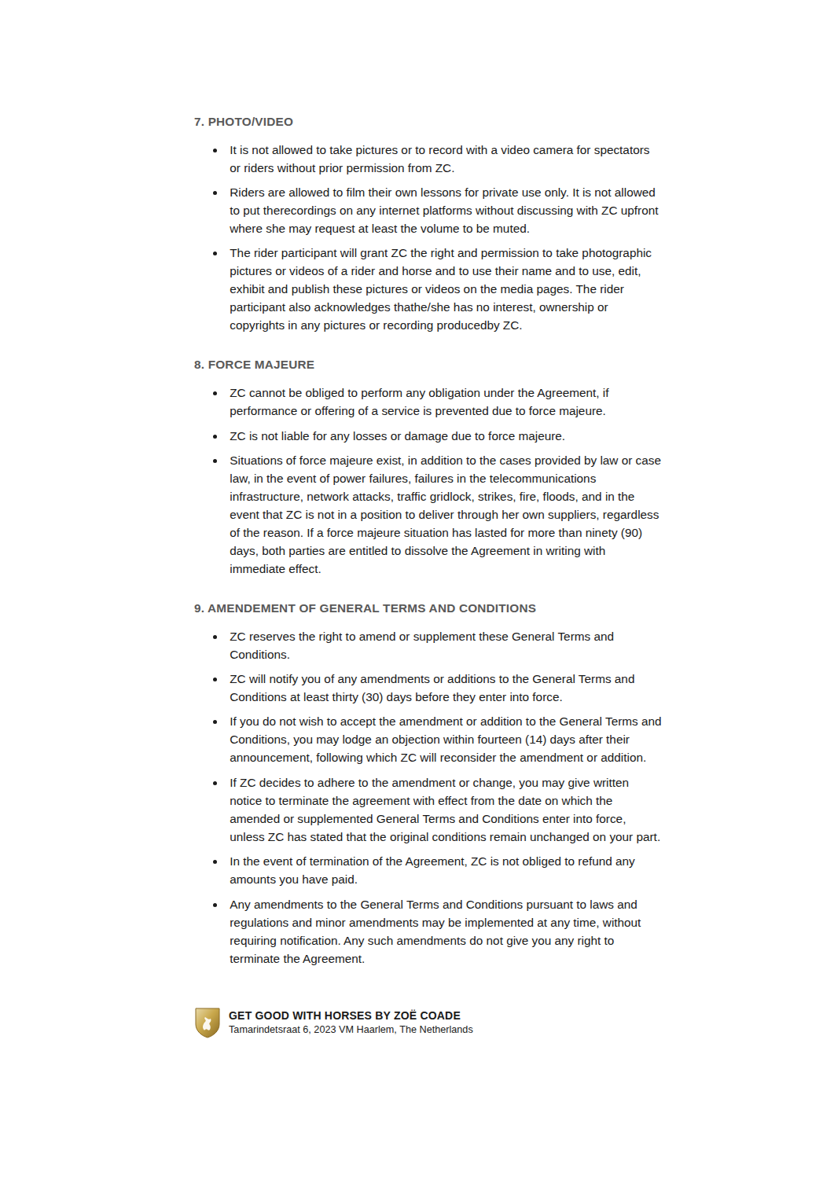7. PHOTO/VIDEO
It is not allowed to take pictures or to record with a video camera for spectators or riders without prior permission from ZC.
Riders are allowed to film their own lessons for private use only. It is not allowed to put therecordings on any internet platforms without discussing with ZC upfront where she may request at least the volume to be muted.
The rider participant will grant ZC the right and permission to take photographic pictures or videos of a rider and horse and to use their name and to use, edit, exhibit and publish these pictures or videos on the media pages. The rider participant also acknowledges thathe/she has no interest, ownership or copyrights in any pictures or recording producedby ZC.
8. FORCE MAJEURE
ZC cannot be obliged to perform any obligation under the Agreement, if performance or offering of a service is prevented due to force majeure.
ZC is not liable for any losses or damage due to force majeure.
Situations of force majeure exist, in addition to the cases provided by law or case law, in the event of power failures, failures in the telecommunications infrastructure, network attacks, traffic gridlock, strikes, fire, floods, and in the event that ZC is not in a position to deliver through her own suppliers, regardless of the reason. If a force majeure situation has lasted for more than ninety (90) days, both parties are entitled to dissolve the Agreement in writing with immediate effect.
9. AMENDEMENT OF GENERAL TERMS AND CONDITIONS
ZC reserves the right to amend or supplement these General Terms and Conditions.
ZC will notify you of any amendments or additions to the General Terms and Conditions at least thirty (30) days before they enter into force.
If you do not wish to accept the amendment or addition to the General Terms and Conditions, you may lodge an objection within fourteen (14) days after their announcement, following which ZC will reconsider the amendment or addition.
If ZC decides to adhere to the amendment or change, you may give written notice to terminate the agreement with effect from the date on which the amended or supplemented General Terms and Conditions enter into force, unless ZC has stated that the original conditions remain unchanged on your part.
In the event of termination of the Agreement, ZC is not obliged to refund any amounts you have paid.
Any amendments to the General Terms and Conditions pursuant to laws and regulations and minor amendments may be implemented at any time, without requiring notification. Any such amendments do not give you any right to terminate the Agreement.
GET GOOD WITH HORSES BY ZOË COADE
Tamarindetsraat 6, 2023 VM Haarlem, The Netherlands